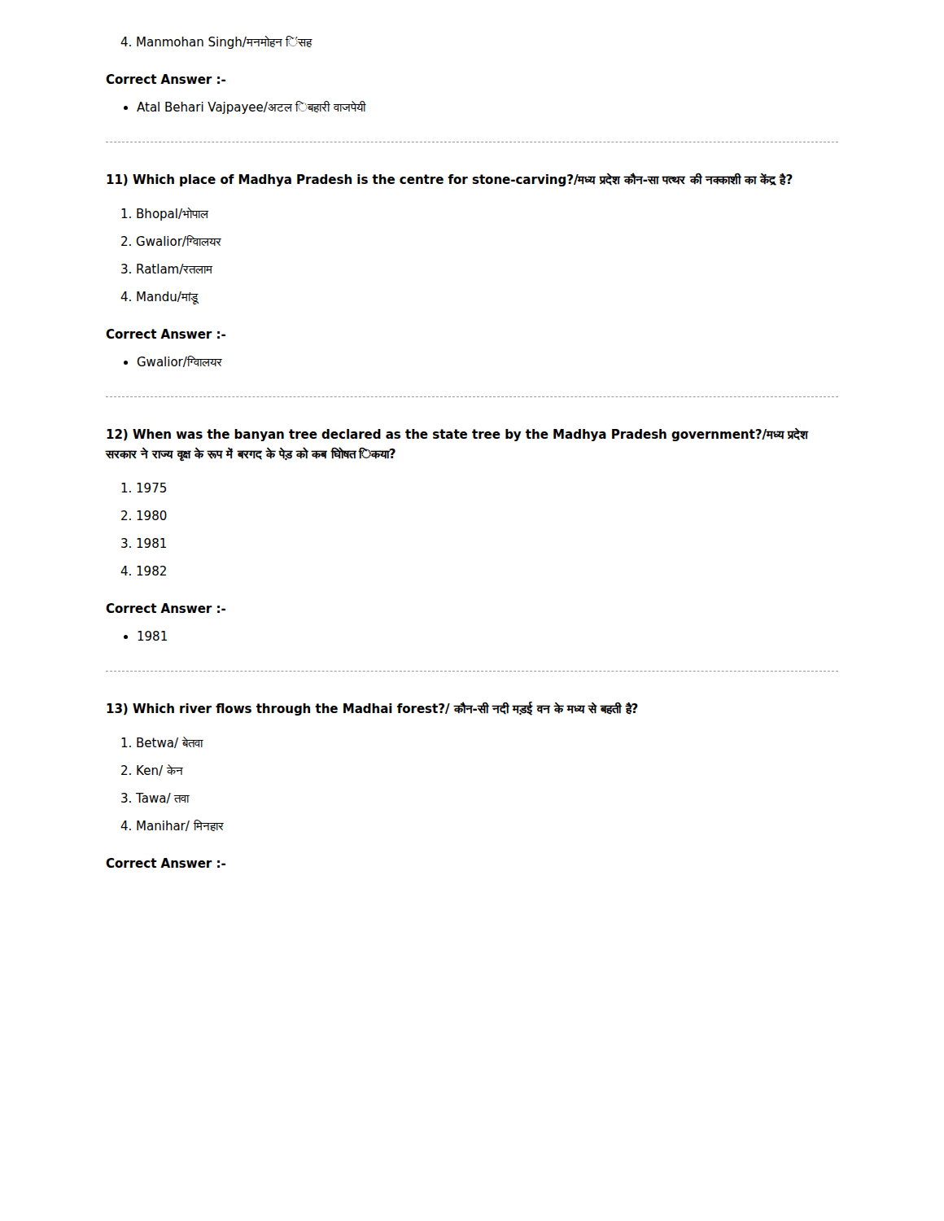4. Manmohan Singh/मनमोहन िंसह
Correct Answer :-
Atal Behari Vajpayee/अटल िबहारी वाजपेयी
11) Which place of Madhya Pradesh is the centre for stone-carving?/मध्य प्रदेश कौन-सा पत्थर की नक्काशी का केंद्र है?
1. Bhopal/भोपाल
2. Gwalior/ग्वािलयर
3. Ratlam/रतलाम
4. Mandu/मांडू
Correct Answer :-
Gwalior/ग्वािलयर
12) When was the banyan tree declared as the state tree by the Madhya Pradesh government?/मध्य प्रदेश सरकार ने राज्य वृक्ष के रूप में बरगद के पेड़ को कब घोिषत िकया?
1. 1975
2. 1980
3. 1981
4. 1982
Correct Answer :-
1981
13) Which river flows through the Madhai forest?/ कौन-सी नदी मड़ई वन के मध्य से बहती है?
1. Betwa/ बेतवा
2. Ken/ केन
3. Tawa/ तवा
4. Manihar/ मिनहार
Correct Answer :-